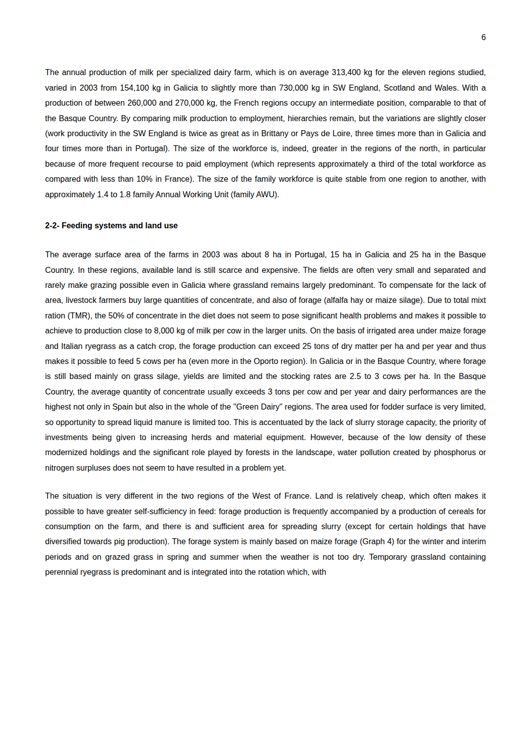6
The annual production of milk per specialized dairy farm, which is on average 313,400 kg for the eleven regions studied, varied in 2003 from 154,100 kg in Galicia to slightly more than 730,000 kg in SW England, Scotland and Wales. With a production of between 260,000 and 270,000 kg, the French regions occupy an intermediate position, comparable to that of the Basque Country. By comparing milk production to employment, hierarchies remain, but the variations are slightly closer (work productivity in the SW England is twice as great as in Brittany or Pays de Loire, three times more than in Galicia and four times more than in Portugal). The size of the workforce is, indeed, greater in the regions of the north, in particular because of more frequent recourse to paid employment (which represents approximately a third of the total workforce as compared with less than 10% in France). The size of the family workforce is quite stable from one region to another, with approximately 1.4 to 1.8 family Annual Working Unit (family AWU).
2-2- Feeding systems and land use
The average surface area of the farms in 2003 was about 8 ha in Portugal, 15 ha in Galicia and 25 ha in the Basque Country. In these regions, available land is still scarce and expensive. The fields are often very small and separated and rarely make grazing possible even in Galicia where grassland remains largely predominant. To compensate for the lack of area, livestock farmers buy large quantities of concentrate, and also of forage (alfalfa hay or maize silage). Due to total mixt ration (TMR), the 50% of concentrate in the diet does not seem to pose significant health problems and makes it possible to achieve to production close to 8,000 kg of milk per cow in the larger units. On the basis of irrigated area under maize forage and Italian ryegrass as a catch crop, the forage production can exceed 25 tons of dry matter per ha and per year and thus makes it possible to feed 5 cows per ha (even more in the Oporto region). In Galicia or in the Basque Country, where forage is still based mainly on grass silage, yields are limited and the stocking rates are 2.5 to 3 cows per ha. In the Basque Country, the average quantity of concentrate usually exceeds 3 tons per cow and per year and dairy performances are the highest not only in Spain but also in the whole of the "Green Dairy" regions. The area used for fodder surface is very limited, so opportunity to spread liquid manure is limited too. This is accentuated by the lack of slurry storage capacity, the priority of investments being given to increasing herds and material equipment. However, because of the low density of these modernized holdings and the significant role played by forests in the landscape, water pollution created by phosphorus or nitrogen surpluses does not seem to have resulted in a problem yet.
The situation is very different in the two regions of the West of France. Land is relatively cheap, which often makes it possible to have greater self-sufficiency in feed: forage production is frequently accompanied by a production of cereals for consumption on the farm, and there is and sufficient area for spreading slurry (except for certain holdings that have diversified towards pig production). The forage system is mainly based on maize forage (Graph 4) for the winter and interim periods and on grazed grass in spring and summer when the weather is not too dry. Temporary grassland containing perennial ryegrass is predominant and is integrated into the rotation which, with